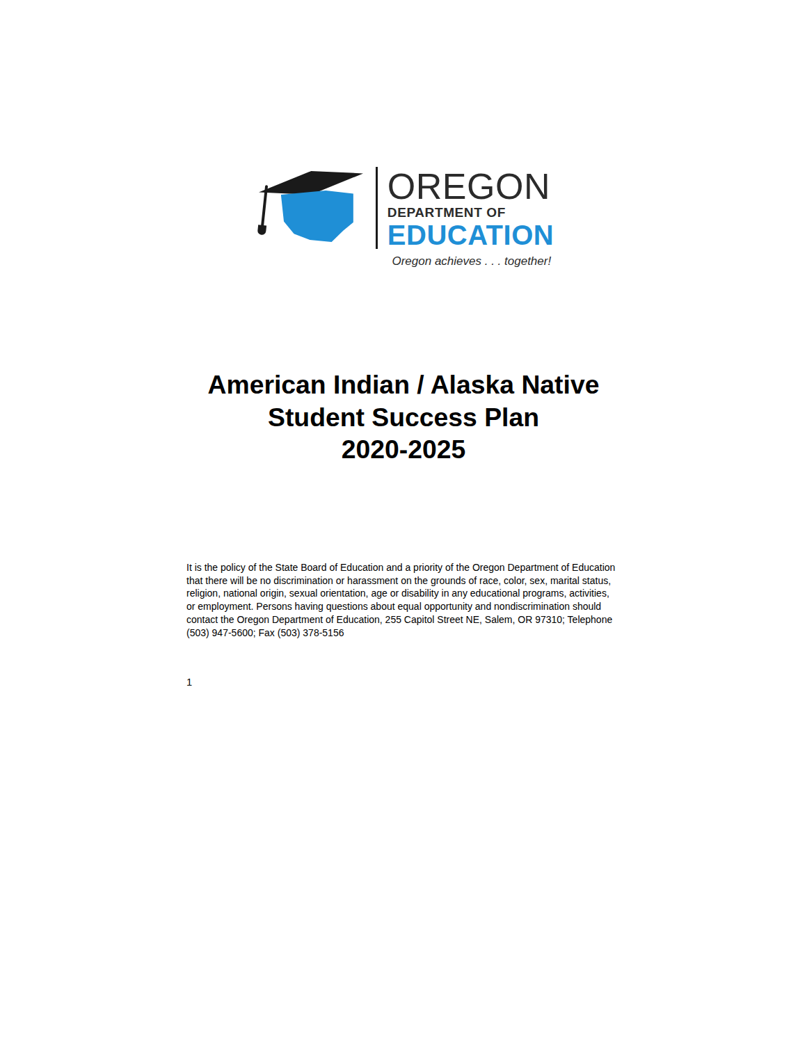OREGON
DEPARTMENT OF
EDUCATION
Oregon achieves . . . together!
American Indian / Alaska Native
Student Success Plan
2020-2025
It is the policy of the State Board of Education and a priority of the Oregon Department of Education that there will be no discrimination or harassment on the grounds of race, color, sex, marital status, religion, national origin, sexual orientation, age or disability in any educational programs, activities, or employment. Persons having questions about equal opportunity and nondiscrimination should contact the Oregon Department of Education, 255 Capitol Street NE, Salem, OR 97310; Telephone (503) 947-5600; Fax (503) 378-5156
1